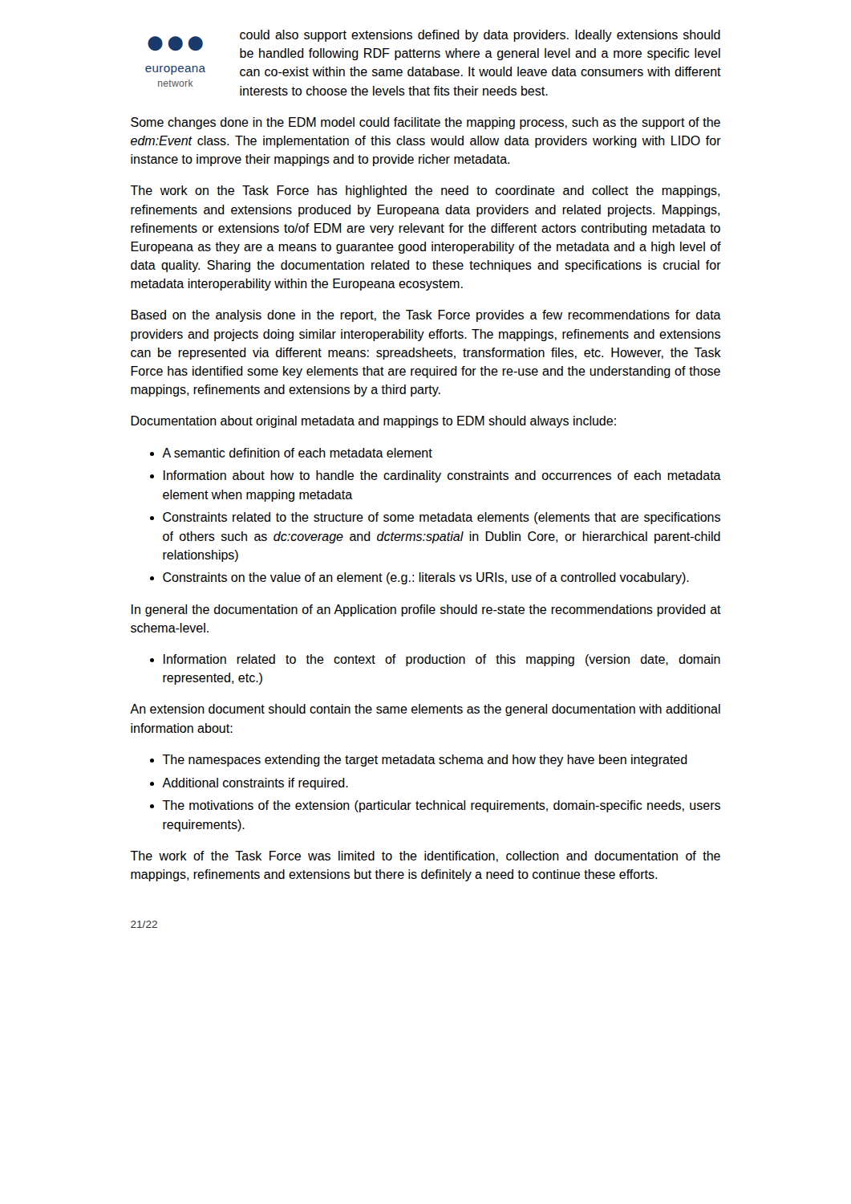●●● europeana network
could also support extensions defined by data providers. Ideally extensions should be handled following RDF patterns where a general level and a more specific level can co-exist within the same database. It would leave data consumers with different interests to choose the levels that fits their needs best.
Some changes done in the EDM model could facilitate the mapping process, such as the support of the edm:Event class. The implementation of this class would allow data providers working with LIDO for instance to improve their mappings and to provide richer metadata.
The work on the Task Force has highlighted the need to coordinate and collect the mappings, refinements and extensions produced by Europeana data providers and related projects. Mappings, refinements or extensions to/of EDM are very relevant for the different actors contributing metadata to Europeana as they are a means to guarantee good interoperability of the metadata and a high level of data quality. Sharing the documentation related to these techniques and specifications is crucial for metadata interoperability within the Europeana ecosystem.
Based on the analysis done in the report, the Task Force provides a few recommendations for data providers and projects doing similar interoperability efforts. The mappings, refinements and extensions can be represented via different means: spreadsheets, transformation files, etc. However, the Task Force has identified some key elements that are required for the re-use and the understanding of those mappings, refinements and extensions by a third party.
Documentation about original metadata and mappings to EDM should always include:
A semantic definition of each metadata element
Information about how to handle the cardinality constraints and occurrences of each metadata element when mapping metadata
Constraints related to the structure of some metadata elements (elements that are specifications of others such as dc:coverage and dcterms:spatial in Dublin Core, or hierarchical parent-child relationships)
Constraints on the value of an element (e.g.: literals vs URIs, use of a controlled vocabulary).
In general the documentation of an Application profile should re-state the recommendations provided at schema-level.
Information related to the context of production of this mapping (version date, domain represented, etc.)
An extension document should contain the same elements as the general documentation with additional information about:
The namespaces extending the target metadata schema and how they have been integrated
Additional constraints if required.
The motivations of the extension (particular technical requirements, domain-specific needs, users requirements).
The work of the Task Force was limited to the identification, collection and documentation of the mappings, refinements and extensions but there is definitely a need to continue these efforts.
21/22